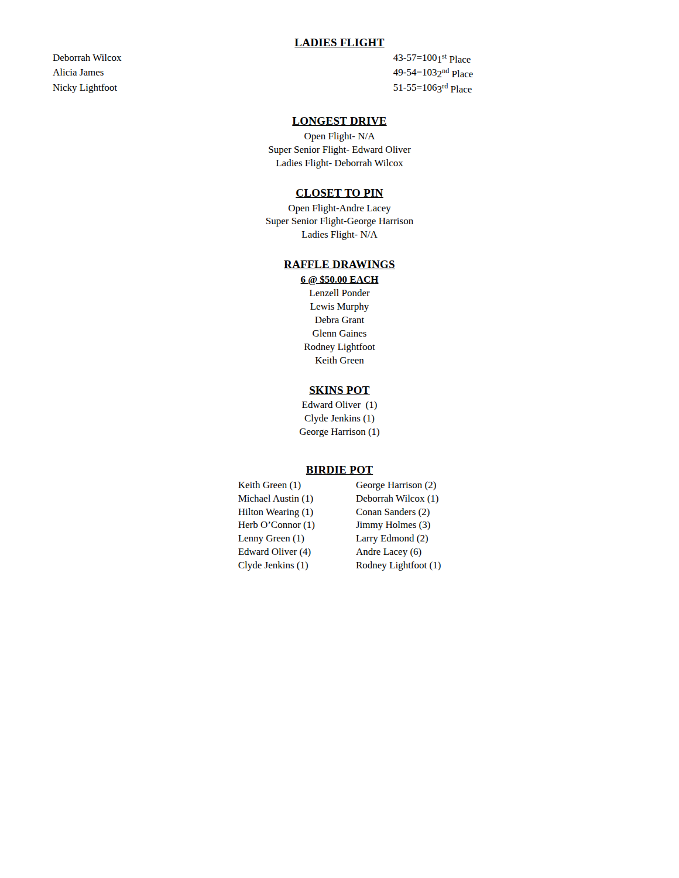LADIES FLIGHT
| Deborrah Wilcox | 43-57=100 | 1 st Place |
| Alicia James | 49-54=103 | 2 nd Place |
| Nicky Lightfoot | 51-55=106 | 3 rd Place |
LONGEST DRIVE
Open Flight- N/A
Super Senior Flight- Edward Oliver
Ladies Flight- Deborrah Wilcox
CLOSET TO PIN
Open Flight-Andre Lacey
Super Senior Flight-George Harrison
Ladies Flight- N/A
RAFFLE DRAWINGS
6 @ $50.00 EACH
Lenzell Ponder
Lewis Murphy
Debra Grant
Glenn Gaines
Rodney Lightfoot
Keith Green
SKINS POT
Edward Oliver (1)
Clyde Jenkins (1)
George Harrison (1)
BIRDIE POT
| Keith Green (1) | George Harrison (2) |
| Michael Austin (1) | Deborrah Wilcox (1) |
| Hilton Wearing (1) | Conan Sanders (2) |
| Herb O’Connor (1) | Jimmy Holmes (3) |
| Lenny Green (1) | Larry Edmond (2) |
| Edward Oliver (4) | Andre Lacey (6) |
| Clyde Jenkins (1) | Rodney Lightfoot (1) |